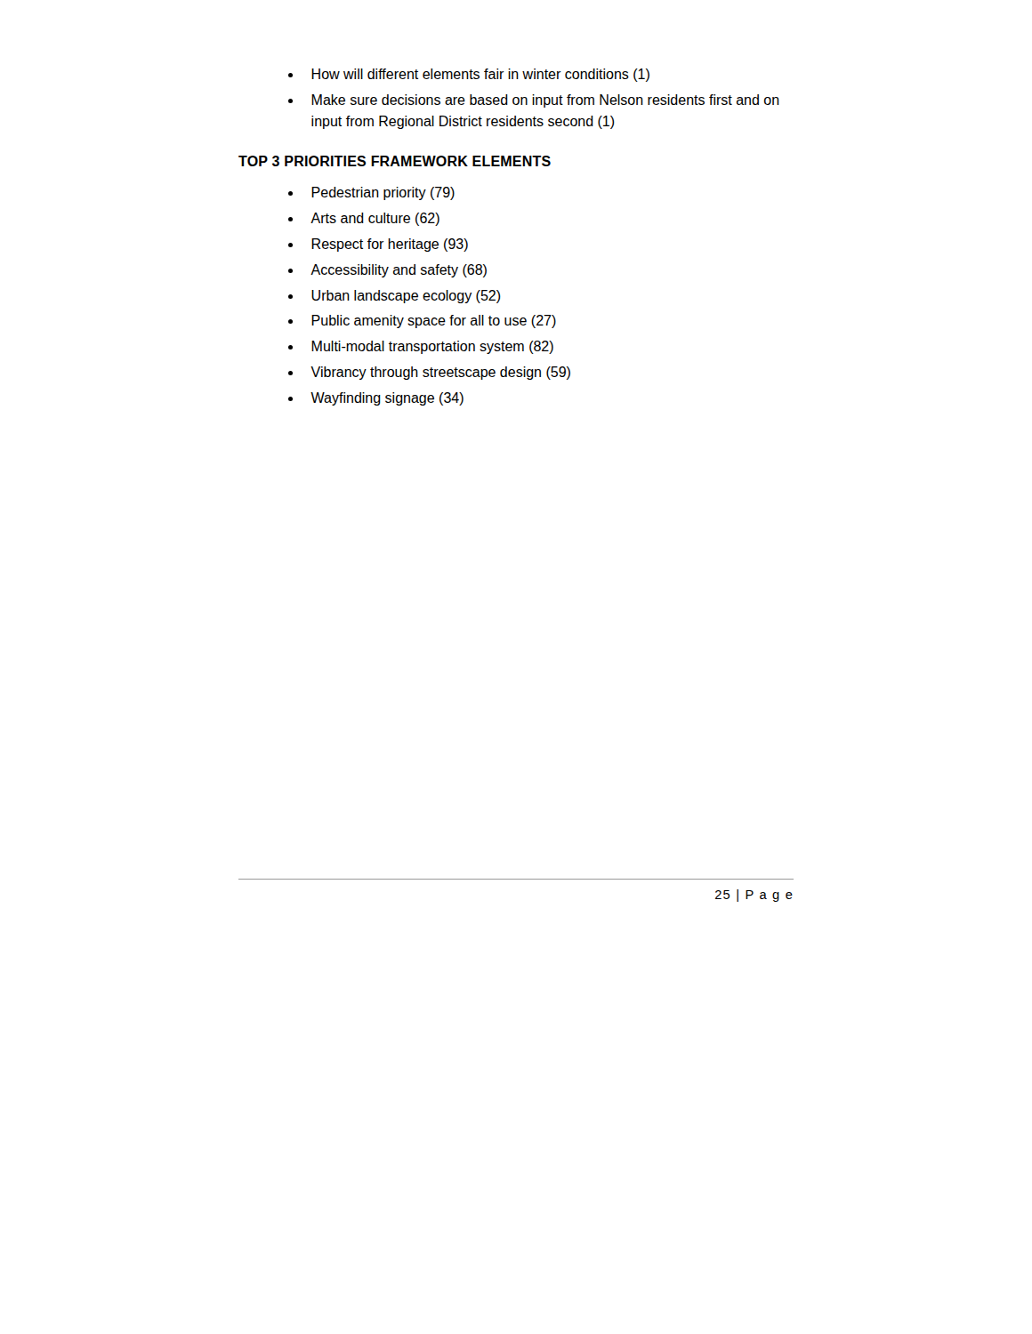How will different elements fair in winter conditions (1)
Make sure decisions are based on input from Nelson residents first and on input from Regional District residents second (1)
TOP 3 PRIORITIES FRAMEWORK ELEMENTS
Pedestrian priority (79)
Arts and culture (62)
Respect for heritage (93)
Accessibility and safety (68)
Urban landscape ecology (52)
Public amenity space for all to use (27)
Multi-modal transportation system (82)
Vibrancy through streetscape design (59)
Wayfinding signage (34)
25 | P a g e